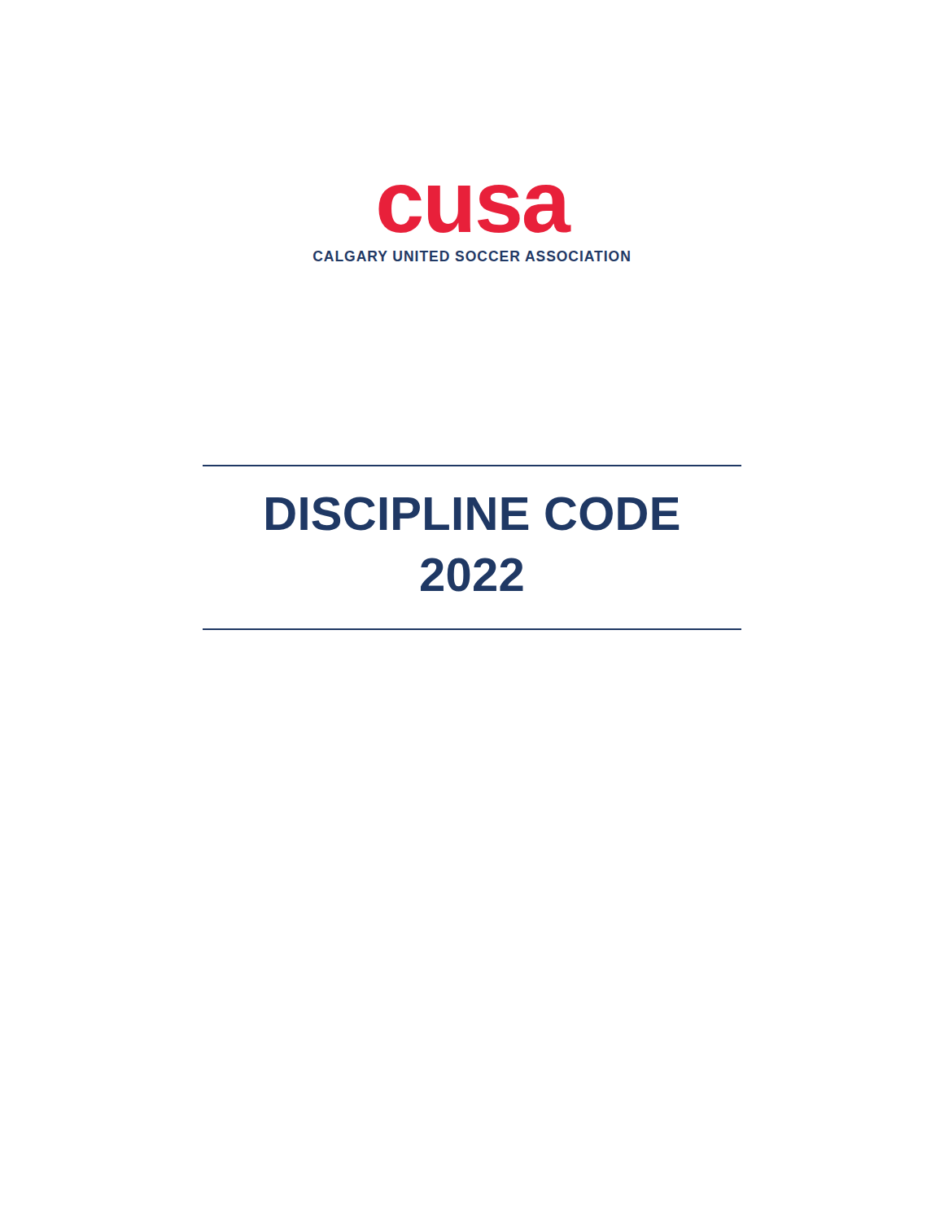cusa
CALGARY UNITED SOCCER ASSOCIATION
DISCIPLINE CODE2022